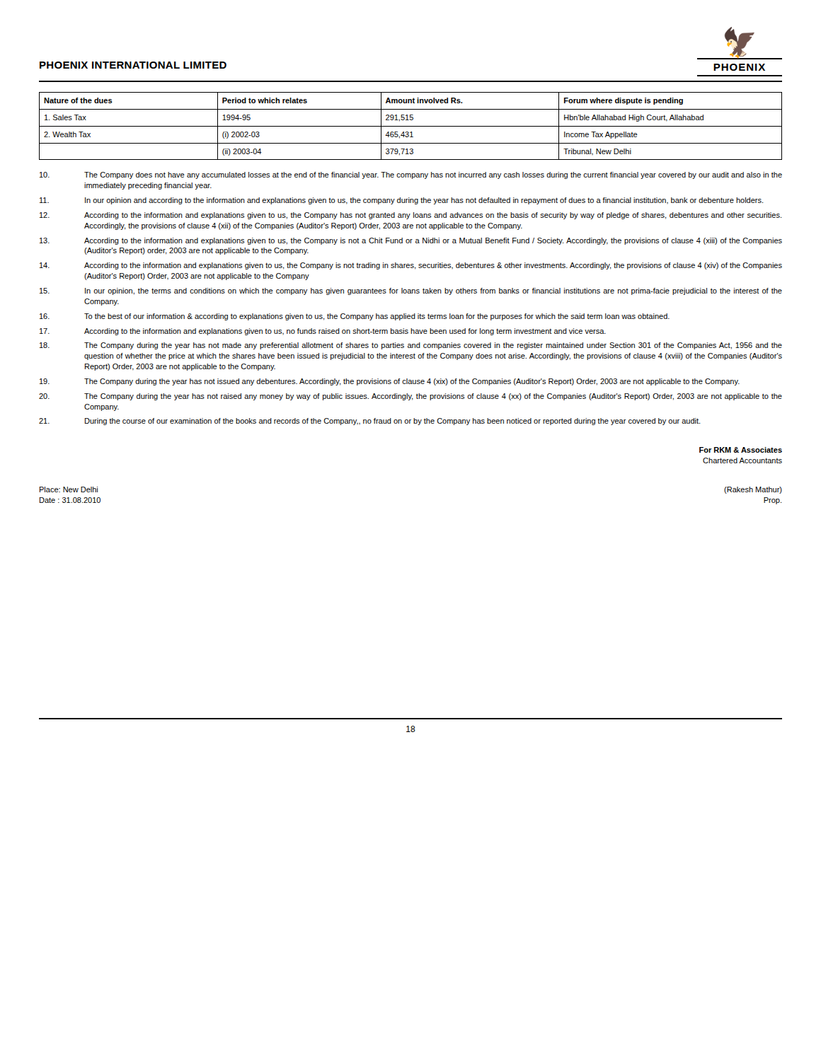🦅
PHOENIX
PHOENIX INTERNATIONAL LIMITED
| Nature of the dues | Period to which relates | Amount involved Rs. | Forum where dispute is pending |
| --- | --- | --- | --- |
| 1. Sales Tax | 1994-95 | 291,515 | Hbn'ble Allahabad High Court, Allahabad |
| 2. Wealth Tax | (i) 2002-03 | 465,431 | Income Tax Appellate |
| | (ii) 2003-04 | 379,713 | Tribunal, New Delhi |
10. The Company does not have any accumulated losses at the end of the financial year. The company has not incurred any cash losses during the current financial year covered by our audit and also in the immediately preceding financial year.
11. In our opinion and according to the information and explanations given to us, the company during the year has not defaulted in repayment of dues to a financial institution, bank or debenture holders.
12. According to the information and explanations given to us, the Company has not granted any loans and advances on the basis of security by way of pledge of shares, debentures and other securities. Accordingly, the provisions of clause 4 (xii) of the Companies (Auditor's Report) Order, 2003 are not applicable to the Company.
13. According to the information and explanations given to us, the Company is not a Chit Fund or a Nidhi or a Mutual Benefit Fund / Society. Accordingly, the provisions of clause 4 (xiii) of the Companies (Auditor's Report) order, 2003 are not applicable to the Company.
14. According to the information and explanations given to us, the Company is not trading in shares, securities, debentures & other investments. Accordingly, the provisions of clause 4 (xiv) of the Companies (Auditor's Report) Order, 2003 are not applicable to the Company
15. In our opinion, the terms and conditions on which the company has given guarantees for loans taken by others from banks or financial institutions are not prima-facie prejudicial to the interest of the Company.
16. To the best of our information & according to explanations given to us, the Company has applied its terms loan for the purposes for which the said term loan was obtained.
17. According to the information and explanations given to us, no funds raised on short-term basis have been used for long term investment and vice versa.
18. The Company during the year has not made any preferential allotment of shares to parties and companies covered in the register maintained under Section 301 of the Companies Act, 1956 and the question of whether the price at which the shares have been issued is prejudicial to the interest of the Company does not arise. Accordingly, the provisions of clause 4 (xviii) of the Companies (Auditor's Report) Order, 2003 are not applicable to the Company.
19. The Company during the year has not issued any debentures. Accordingly, the provisions of clause 4 (xix) of the Companies (Auditor's Report) Order, 2003 are not applicable to the Company.
20. The Company during the year has not raised any money by way of public issues. Accordingly, the provisions of clause 4 (xx) of the Companies (Auditor's Report) Order, 2003 are not applicable to the Company.
21. During the course of our examination of the books and records of the Company,, no fraud on or by the Company has been noticed or reported during the year covered by our audit.
For RKM & Associates
Chartered Accountants
Place: New Delhi Date : 31.08.2010
(Rakesh Mathur) Prop.
18